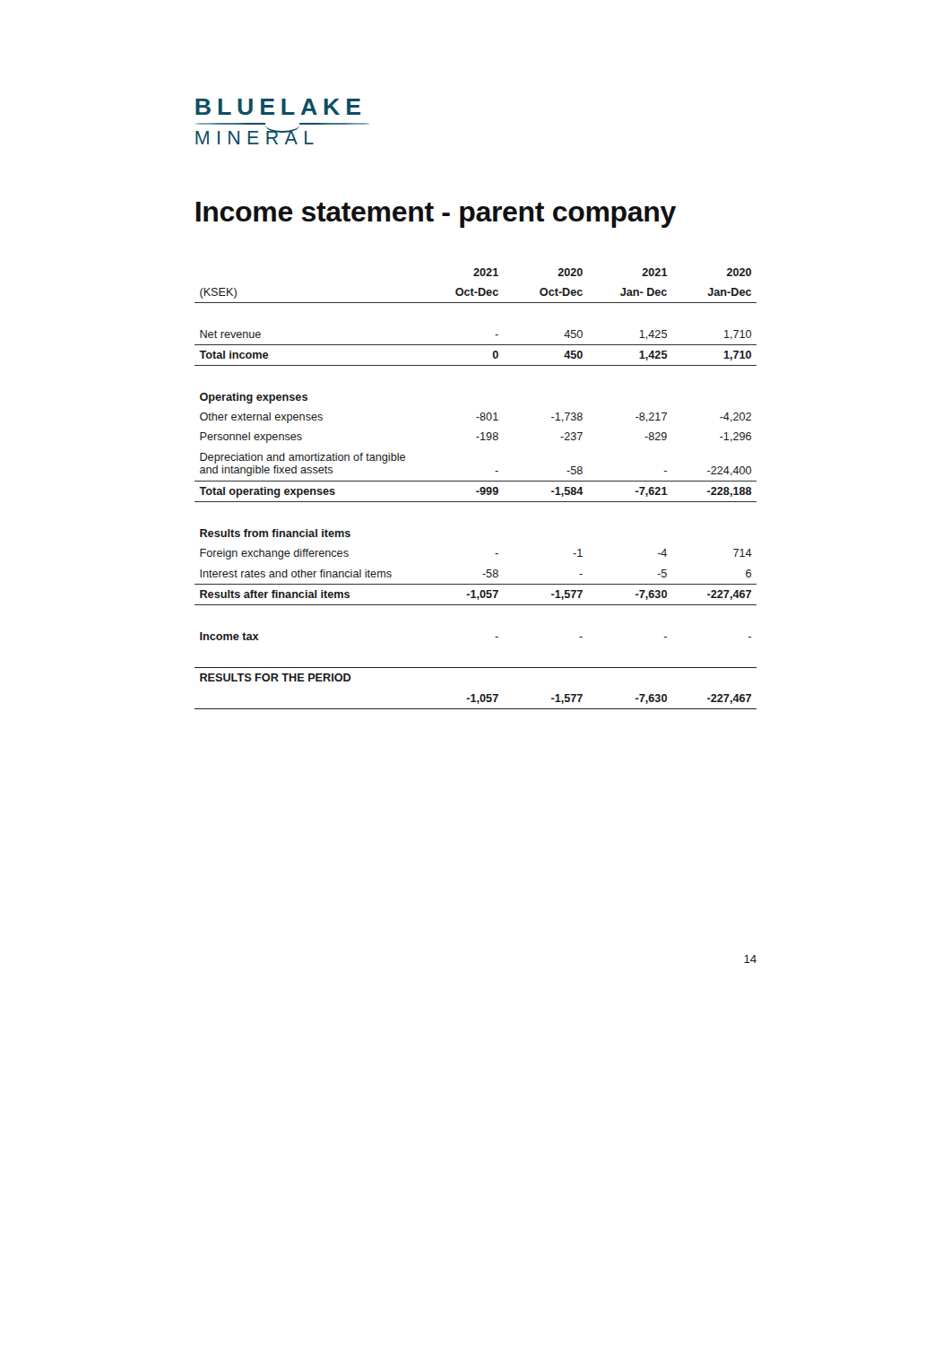BLUELAKE
MINERAL
Income statement - parent company
| | 2021 | 2020 | 2021 | 2020 |
| --- | --- | --- | --- | --- |
| (KSEK) | Oct-Dec | Oct-Dec | Jan- Dec | Jan-Dec |
| Net revenue | - | 450 | 1,425 | 1,710 |
| Total income | 0 | 450 | 1,425 | 1,710 |
| Operating expenses | | | | |
| Other external expenses | -801 | -1,738 | -8,217 | -4,202 |
| Personnel expenses | -198 | -237 | -829 | -1,296 |
| Depreciation and amortization of tangible and intangible fixed assets | - | -58 | - | -224,400 |
| Total operating expenses | -999 | -1,584 | -7,621 | -228,188 |
| Results from financial items | | | | |
| Foreign exchange differences | - | -1 | -4 | 714 |
| Interest rates and other financial items | -58 | - | -5 | 6 |
| Results after financial items | -1,057 | -1,577 | -7,630 | -227,467 |
| Income tax | - | - | - | - |
| RESULTS FOR THE PERIOD | | | | |
| | -1,057 | -1,577 | -7,630 | -227,467 |
14